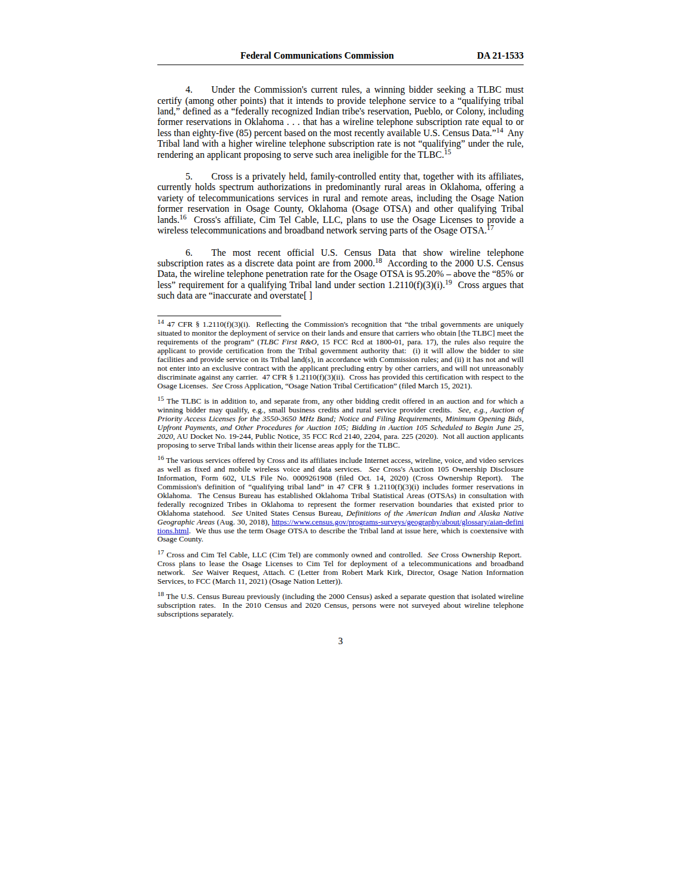Federal Communications Commission
DA 21-1533
4.  Under the Commission's current rules, a winning bidder seeking a TLBC must certify (among other points) that it intends to provide telephone service to a “qualifying tribal land,” defined as a “federally recognized Indian tribe's reservation, Pueblo, or Colony, including former reservations in Oklahoma . . . that has a wireline telephone subscription rate equal to or less than eighty-five (85) percent based on the most recently available U.S. Census Data.”14 Any Tribal land with a higher wireline telephone subscription rate is not “qualifying” under the rule, rendering an applicant proposing to serve such area ineligible for the TLBC.15
5.  Cross is a privately held, family-controlled entity that, together with its affiliates, currently holds spectrum authorizations in predominantly rural areas in Oklahoma, offering a variety of telecommunications services in rural and remote areas, including the Osage Nation former reservation in Osage County, Oklahoma (Osage OTSA) and other qualifying Tribal lands.16 Cross's affiliate, Cim Tel Cable, LLC, plans to use the Osage Licenses to provide a wireless telecommunications and broadband network serving parts of the Osage OTSA.17
6.  The most recent official U.S. Census Data that show wireline telephone subscription rates as a discrete data point are from 2000.18 According to the 2000 U.S. Census Data, the wireline telephone penetration rate for the Osage OTSA is 95.20% – above the “85% or less” requirement for a qualifying Tribal land under section 1.2110(f)(3)(i).19 Cross argues that such data are “inaccurate and overstate[ ]
14 47 CFR § 1.2110(f)(3)(i). Reflecting the Commission's recognition that “the tribal governments are uniquely situated to monitor the deployment of service on their lands and ensure that carriers who obtain [the TLBC] meet the requirements of the program” (TLBC First R&O, 15 FCC Rcd at 1800-01, para. 17), the rules also require the applicant to provide certification from the Tribal government authority that: (i) it will allow the bidder to site facilities and provide service on its Tribal land(s), in accordance with Commission rules; and (ii) it has not and will not enter into an exclusive contract with the applicant precluding entry by other carriers, and will not unreasonably discriminate against any carrier. 47 CFR § 1.2110(f)(3)(ii). Cross has provided this certification with respect to the Osage Licenses. See Cross Application, “Osage Nation Tribal Certification” (filed March 15, 2021).
15 The TLBC is in addition to, and separate from, any other bidding credit offered in an auction and for which a winning bidder may qualify, e.g., small business credits and rural service provider credits. See, e.g., Auction of Priority Access Licenses for the 3550-3650 MHz Band; Notice and Filing Requirements, Minimum Opening Bids, Upfront Payments, and Other Procedures for Auction 105; Bidding in Auction 105 Scheduled to Begin June 25, 2020, AU Docket No. 19-244, Public Notice, 35 FCC Rcd 2140, 2204, para. 225 (2020). Not all auction applicants proposing to serve Tribal lands within their license areas apply for the TLBC.
16 The various services offered by Cross and its affiliates include Internet access, wireline, voice, and video services as well as fixed and mobile wireless voice and data services. See Cross's Auction 105 Ownership Disclosure Information, Form 602, ULS File No. 0009261908 (filed Oct. 14, 2020) (Cross Ownership Report). The Commission's definition of “qualifying tribal land” in 47 CFR § 1.2110(f)(3)(i) includes former reservations in Oklahoma. The Census Bureau has established Oklahoma Tribal Statistical Areas (OTSAs) in consultation with federally recognized Tribes in Oklahoma to represent the former reservation boundaries that existed prior to Oklahoma statehood. See United States Census Bureau, Definitions of the American Indian and Alaska Native Geographic Areas (Aug. 30, 2018), https://www.census.gov/programs-surveys/geography/about/glossary/aian-definitions.html. We thus use the term Osage OTSA to describe the Tribal land at issue here, which is coextensive with Osage County.
17 Cross and Cim Tel Cable, LLC (Cim Tel) are commonly owned and controlled. See Cross Ownership Report. Cross plans to lease the Osage Licenses to Cim Tel for deployment of a telecommunications and broadband network. See Waiver Request, Attach. C (Letter from Robert Mark Kirk, Director, Osage Nation Information Services, to FCC (March 11, 2021) (Osage Nation Letter)).
18 The U.S. Census Bureau previously (including the 2000 Census) asked a separate question that isolated wireline subscription rates. In the 2010 Census and 2020 Census, persons were not surveyed about wireline telephone subscriptions separately.
3